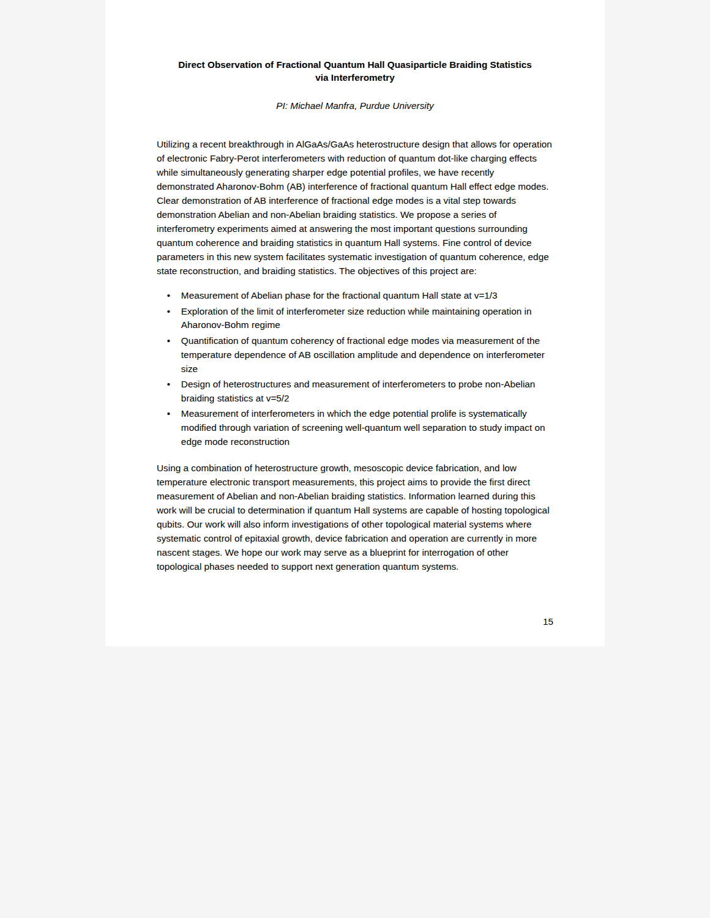Direct Observation of Fractional Quantum Hall Quasiparticle Braiding Statistics
via Interferometry
PI: Michael Manfra, Purdue University
Utilizing a recent breakthrough in AlGaAs/GaAs heterostructure design that allows for operation of electronic Fabry-Perot interferometers with reduction of quantum dot-like charging effects while simultaneously generating sharper edge potential profiles, we have recently demonstrated Aharonov-Bohm (AB) interference of fractional quantum Hall effect edge modes. Clear demonstration of AB interference of fractional edge modes is a vital step towards demonstration Abelian and non-Abelian braiding statistics. We propose a series of interferometry experiments aimed at answering the most important questions surrounding quantum coherence and braiding statistics in quantum Hall systems. Fine control of device parameters in this new system facilitates systematic investigation of quantum coherence, edge state reconstruction, and braiding statistics. The objectives of this project are:
Measurement of Abelian phase for the fractional quantum Hall state at v=1/3
Exploration of the limit of interferometer size reduction while maintaining operation in Aharonov-Bohm regime
Quantification of quantum coherency of fractional edge modes via measurement of the temperature dependence of AB oscillation amplitude and dependence on interferometer size
Design of heterostructures and measurement of interferometers to probe non-Abelian braiding statistics at v=5/2
Measurement of interferometers in which the edge potential prolife is systematically modified through variation of screening well-quantum well separation to study impact on edge mode reconstruction
Using a combination of heterostructure growth, mesoscopic device fabrication, and low temperature electronic transport measurements, this project aims to provide the first direct measurement of Abelian and non-Abelian braiding statistics. Information learned during this work will be crucial to determination if quantum Hall systems are capable of hosting topological qubits. Our work will also inform investigations of other topological material systems where systematic control of epitaxial growth, device fabrication and operation are currently in more nascent stages. We hope our work may serve as a blueprint for interrogation of other topological phases needed to support next generation quantum systems.
15